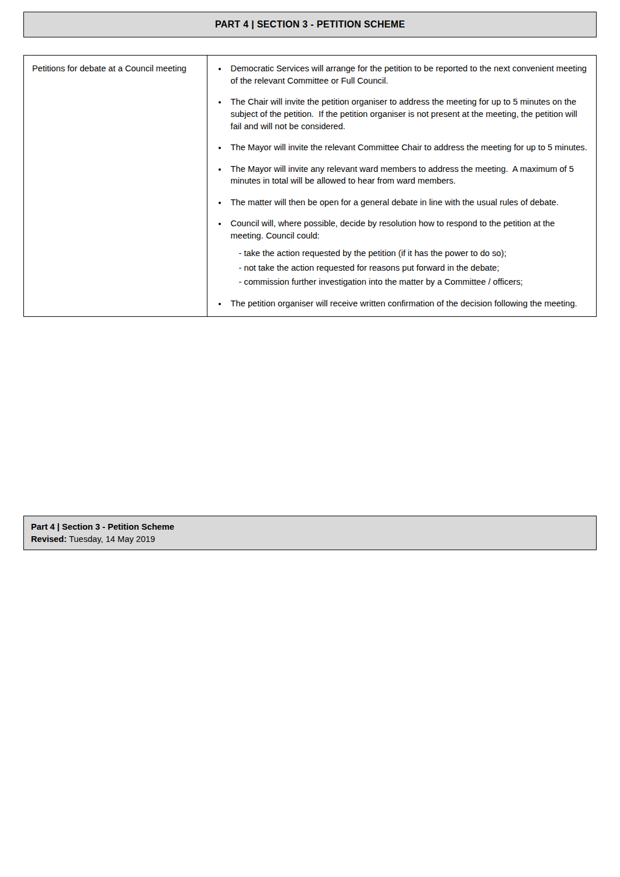PART 4 | SECTION 3 - PETITION SCHEME
| Petitions for debate at a Council meeting | Democratic Services will arrange for the petition to be reported to the next convenient meeting of the relevant Committee or Full Council. The Chair will invite the petition organiser to address the meeting for up to 5 minutes on the subject of the petition. If the petition organiser is not present at the meeting, the petition will fail and will not be considered. The Mayor will invite the relevant Committee Chair to address the meeting for up to 5 minutes. The Mayor will invite any relevant ward members to address the meeting. A maximum of 5 minutes in total will be allowed to hear from ward members. The matter will then be open for a general debate in line with the usual rules of debate. Council will, where possible, decide by resolution how to respond to the petition at the meeting. Council could: take the action requested by the petition (if it has the power to do so); not take the action requested for reasons put forward in the debate; commission further investigation into the matter by a Committee / officers; The petition organiser will receive written confirmation of the decision following the meeting. |
Part 4 | Section 3 - Petition Scheme
Revised: Tuesday, 14 May 2019